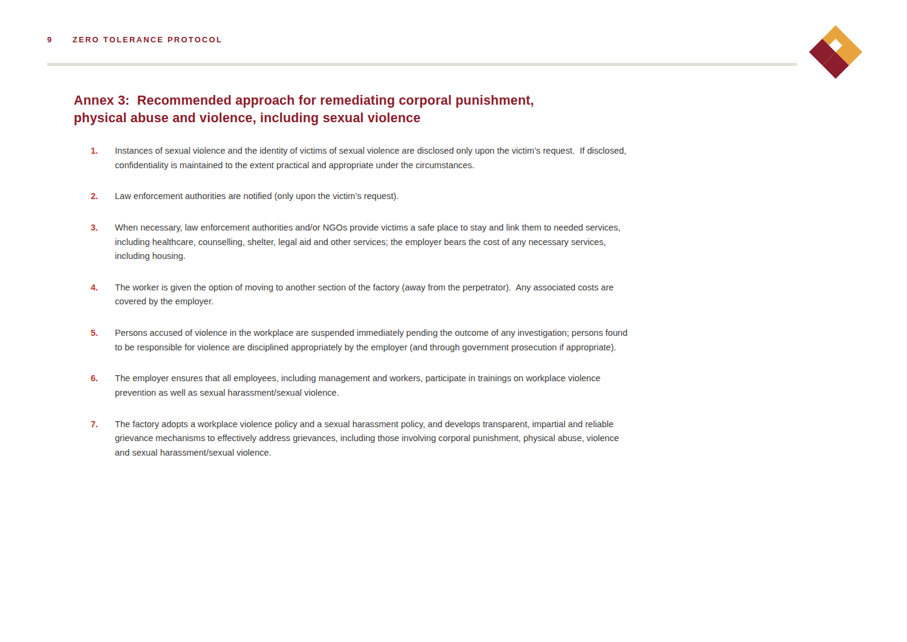9
ZERO TOLERANCE PROTOCOL
Annex 3: Recommended approach for remediating corporal punishment,
physical abuse and violence, including sexual violence
1. Instances of sexual violence and the identity of victims of sexual violence are disclosed only upon the victim’s request. If disclosed, confidentiality is maintained to the extent practical and appropriate under the circumstances.
2. Law enforcement authorities are notified (only upon the victim’s request).
3. When necessary, law enforcement authorities and/or NGOs provide victims a safe place to stay and link them to needed services, including healthcare, counselling, shelter, legal aid and other services; the employer bears the cost of any necessary services, including housing.
4. The worker is given the option of moving to another section of the factory (away from the perpetrator). Any associated costs are covered by the employer.
5. Persons accused of violence in the workplace are suspended immediately pending the outcome of any investigation; persons found to be responsible for violence are disciplined appropriately by the employer (and through government prosecution if appropriate).
6. The employer ensures that all employees, including management and workers, participate in trainings on workplace violence prevention as well as sexual harassment/sexual violence.
7. The factory adopts a workplace violence policy and a sexual harassment policy, and develops transparent, impartial and reliable grievance mechanisms to effectively address grievances, including those involving corporal punishment, physical abuse, violence and sexual harassment/sexual violence.